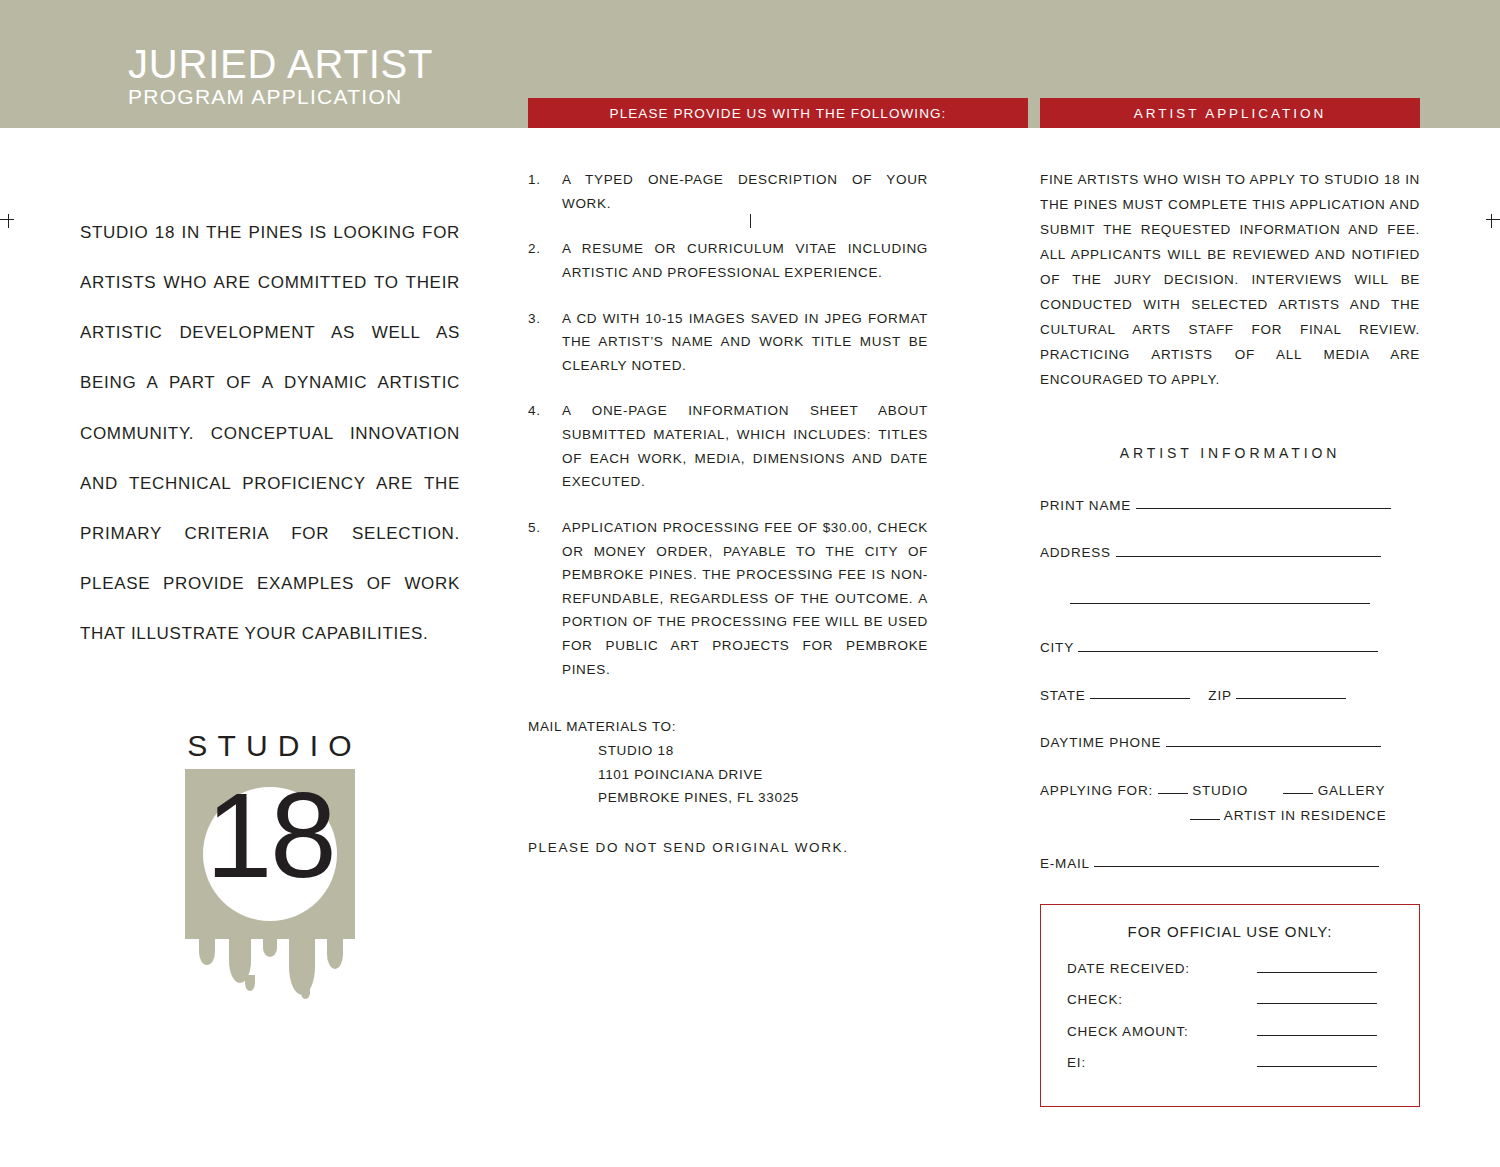Juried Artist
Program Application
Please provide us with the following:
Artist Application
Studio 18 in the Pines is looking for artists who are committed to their artistic development as well as being a part of a dynamic artistic community. Conceptual innovation and technical proficiency are the primary criteria for selection. Please provide examples of work that illustrate your capabilities.
Studio
18
A typed one-page description of your work.
A resume or curriculum vitae including artistic and professional experience.
A CD with 10-15 images saved in JPEG format the artist’s name and work title must be clearly noted.
A one-page information sheet about submitted material, which includes: titles of each work, media, dimensions and date executed.
Application processing fee of $30.00, check or money order, payable to the City of Pembroke Pines. The processing fee is non-refundable, regardless of the outcome. A portion of the processing fee will be used for public art projects for Pembroke Pines.
Mail materials to:
Studio 18
1101 Poinciana Drive
Pembroke Pines, FL 33025
Please do not send original work.
Fine artists who wish to apply to Studio 18 in the Pines must complete this application and submit the requested information and fee. All applicants will be reviewed and notified of the jury decision. Interviews will be conducted with selected artists and the Cultural Arts staff for final review. Practicing artists of all media are encouraged to apply.
Artist Information
Print Name
Address
City
State Zip
Daytime Phone
Applying for: Studio Gallery
Artist in Residence
E-mail
For Official Use Only:
Date Received:
Check:
Check Amount:
EI: